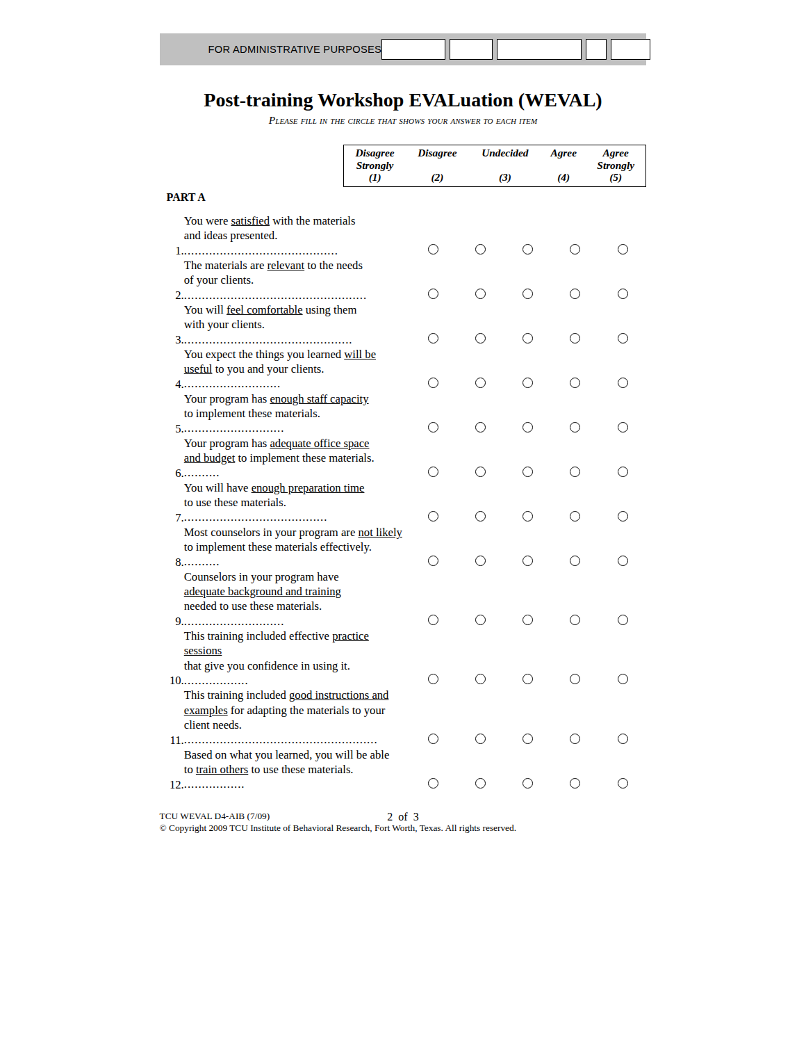FOR ADMINISTRATIVE PURPOSES
Post-training Workshop EVALuation (WEVAL)
Please fill in the circle that shows your answer to each item
| Disagree Strongly (1) | Disagree (2) | Undecided (3) | Agree (4) | Agree Strongly (5) |
PART A
| 1. | You were satisfied with the materials and ideas presented. ........................................... | | | | | |
| 2. | The materials are relevant to the needs of your clients. ................................................... | | | | | |
| 3. | You will feel comfortable using them with your clients. ............................................... | | | | | |
| 4. | You expect the things you learned will be useful to you and your clients. ........................... | | | | | |
| 5. | Your program has enough staff capacity to implement these materials. ............................ | | | | | |
| 6. | Your program has adequate office space and budget to implement these materials. .......... | | | | | |
| 7. | You will have enough preparation time to use these materials. ........................................ | | | | | |
| 8. | Most counselors in your program are not likely to implement these materials effectively. .......... | | | | | |
| 9. | Counselors in your program have adequate background and training needed to use these materials. ............................ | | | | | |
| 10. | This training included effective practice sessions that give you confidence in using it. .................. | | | | | |
| 11. | This training included good instructions and examples for adapting the materials to your client needs. ...................................................... | | | | | |
| 12. | Based on what you learned, you will be able to train others to use these materials. ................. | | | | | |
TCU WEVAL D4-AIB (7/09)
© Copyright 2009 TCU Institute of Behavioral Research, Fort Worth, Texas. All rights reserved.
2 of 3